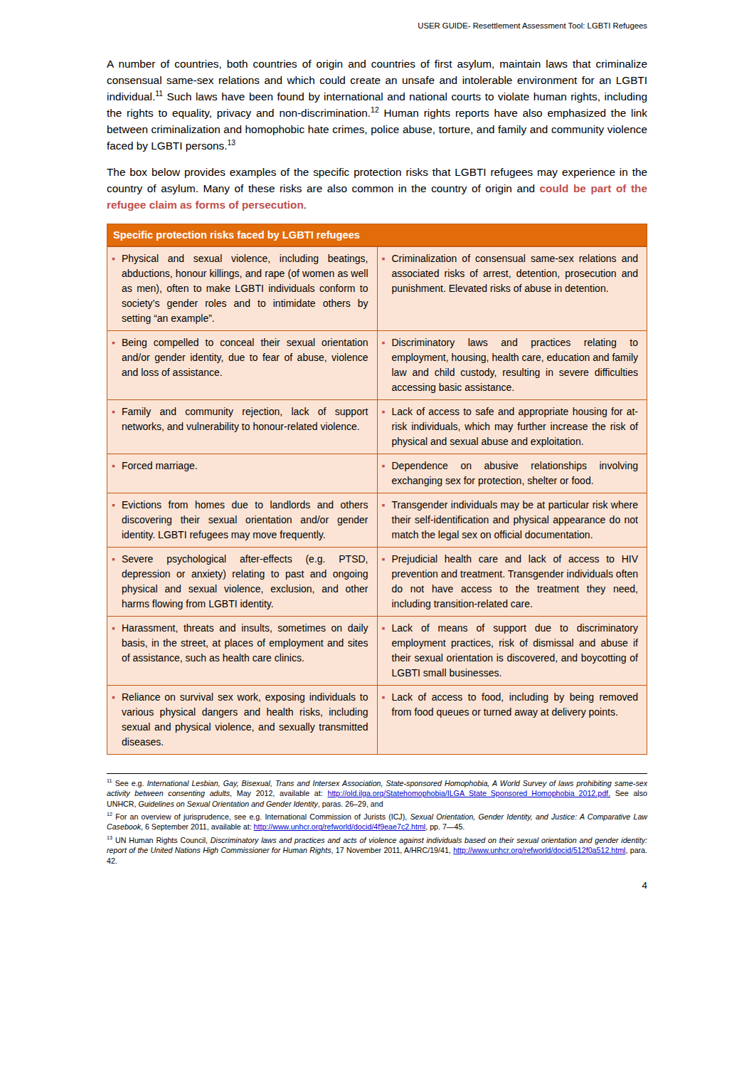USER GUIDE- Resettlement Assessment Tool: LGBTI Refugees
A number of countries, both countries of origin and countries of first asylum, maintain laws that criminalize consensual same-sex relations and which could create an unsafe and intolerable environment for an LGBTI individual.11 Such laws have been found by international and national courts to violate human rights, including the rights to equality, privacy and non-discrimination.12 Human rights reports have also emphasized the link between criminalization and homophobic hate crimes, police abuse, torture, and family and community violence faced by LGBTI persons.13
The box below provides examples of the specific protection risks that LGBTI refugees may experience in the country of asylum. Many of these risks are also common in the country of origin and could be part of the refugee claim as forms of persecution.
Specific protection risks faced by LGBTI refugees
| ▪ Physical and sexual violence, including beatings, abductions, honour killings, and rape (of women as well as men), often to make LGBTI individuals conform to society’s gender roles and to intimidate others by setting “an example”. | ▪ Criminalization of consensual same-sex relations and associated risks of arrest, detention, prosecution and punishment. Elevated risks of abuse in detention. |
| ▪ Being compelled to conceal their sexual orientation and/or gender identity, due to fear of abuse, violence and loss of assistance. | ▪ Discriminatory laws and practices relating to employment, housing, health care, education and family law and child custody, resulting in severe difficulties accessing basic assistance. |
| ▪ Family and community rejection, lack of support networks, and vulnerability to honour-related violence. | ▪ Lack of access to safe and appropriate housing for at-risk individuals, which may further increase the risk of physical and sexual abuse and exploitation. |
| ▪ Forced marriage. | ▪ Dependence on abusive relationships involving exchanging sex for protection, shelter or food. |
| ▪ Evictions from homes due to landlords and others discovering their sexual orientation and/or gender identity. LGBTI refugees may move frequently. | ▪ Transgender individuals may be at particular risk where their self-identification and physical appearance do not match the legal sex on official documentation. |
| ▪ Severe psychological after-effects (e.g. PTSD, depression or anxiety) relating to past and ongoing physical and sexual violence, exclusion, and other harms flowing from LGBTI identity. | ▪ Prejudicial health care and lack of access to HIV prevention and treatment. Transgender individuals often do not have access to the treatment they need, including transition-related care. |
| ▪ Harassment, threats and insults, sometimes on daily basis, in the street, at places of employment and sites of assistance, such as health care clinics. | ▪ Lack of means of support due to discriminatory employment practices, risk of dismissal and abuse if their sexual orientation is discovered, and boycotting of LGBTI small businesses. |
| ▪ Reliance on survival sex work, exposing individuals to various physical dangers and health risks, including sexual and physical violence, and sexually transmitted diseases. | ▪ Lack of access to food, including by being removed from food queues or turned away at delivery points. |
11 See e.g. International Lesbian, Gay, Bisexual, Trans and Intersex Association, State-sponsored Homophobia, A World Survey of laws prohibiting same-sex activity between consenting adults, May 2012, available at: http://old.ilga.org/Statehomophobia/ILGA_State_Sponsored_Homophobia_2012.pdf. See also UNHCR, Guidelines on Sexual Orientation and Gender Identity, paras. 26–29, and
12 For an overview of jurisprudence, see e.g. International Commission of Jurists (ICJ), Sexual Orientation, Gender Identity, and Justice: A Comparative Law Casebook, 6 September 2011, available at: http://www.unhcr.org/refworld/docid/4f9eae7c2.html, pp. 7—45.
13 UN Human Rights Council, Discriminatory laws and practices and acts of violence against individuals based on their sexual orientation and gender identity: report of the United Nations High Commissioner for Human Rights, 17 November 2011, A/HRC/19/41, http://www.unhcr.org/refworld/docid/512f0a512.html, para. 42.
4